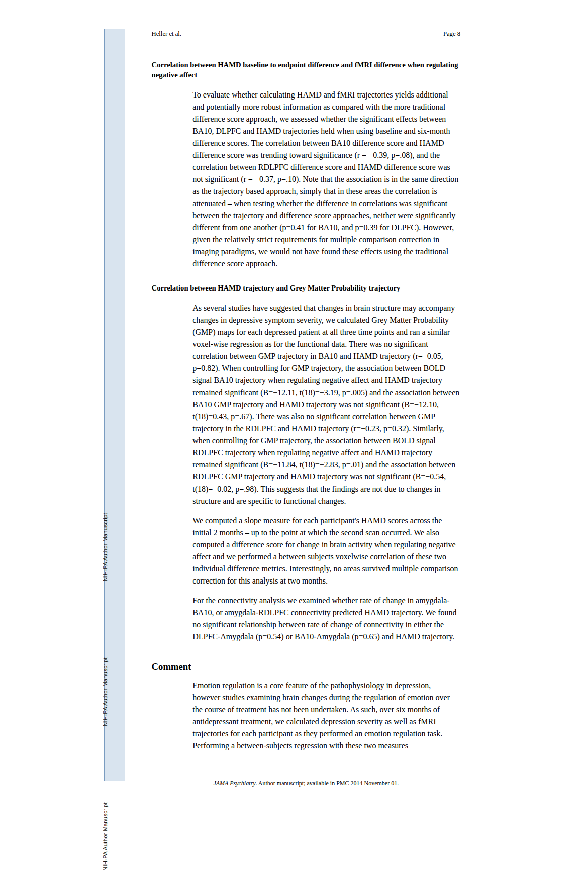NIH-PA Author Manuscript
NIH-PA Author Manuscript
NIH-PA Author Manuscript
Heller et al. Page 8
Correlation between HAMD baseline to endpoint difference and fMRI difference when regulating negative affect
To evaluate whether calculating HAMD and fMRI trajectories yields additional and potentially more robust information as compared with the more traditional difference score approach, we assessed whether the significant effects between BA10, DLPFC and HAMD trajectories held when using baseline and six-month difference scores. The correlation between BA10 difference score and HAMD difference score was trending toward significance (r = −0.39, p=.08), and the correlation between RDLPFC difference score and HAMD difference score was not significant (r = −0.37, p=.10). Note that the association is in the same direction as the trajectory based approach, simply that in these areas the correlation is attenuated – when testing whether the difference in correlations was significant between the trajectory and difference score approaches, neither were significantly different from one another (p=0.41 for BA10, and p=0.39 for DLPFC). However, given the relatively strict requirements for multiple comparison correction in imaging paradigms, we would not have found these effects using the traditional difference score approach.
Correlation between HAMD trajectory and Grey Matter Probability trajectory
As several studies have suggested that changes in brain structure may accompany changes in depressive symptom severity, we calculated Grey Matter Probability (GMP) maps for each depressed patient at all three time points and ran a similar voxel-wise regression as for the functional data. There was no significant correlation between GMP trajectory in BA10 and HAMD trajectory (r=−0.05, p=0.82). When controlling for GMP trajectory, the association between BOLD signal BA10 trajectory when regulating negative affect and HAMD trajectory remained significant (B=−12.11, t(18)=−3.19, p=.005) and the association between BA10 GMP trajectory and HAMD trajectory was not significant (B=−12.10, t(18)=0.43, p=.67). There was also no significant correlation between GMP trajectory in the RDLPFC and HAMD trajectory (r=−0.23, p=0.32). Similarly, when controlling for GMP trajectory, the association between BOLD signal RDLPFC trajectory when regulating negative affect and HAMD trajectory remained significant (B=−11.84, t(18)=−2.83, p=.01) and the association between RDLPFC GMP trajectory and HAMD trajectory was not significant (B=−0.54, t(18)=−0.02, p=.98). This suggests that the findings are not due to changes in structure and are specific to functional changes.
We computed a slope measure for each participant's HAMD scores across the initial 2 months – up to the point at which the second scan occurred. We also computed a difference score for change in brain activity when regulating negative affect and we performed a between subjects voxelwise correlation of these two individual difference metrics. Interestingly, no areas survived multiple comparison correction for this analysis at two months.
For the connectivity analysis we examined whether rate of change in amygdala-BA10, or amygdala-RDLPFC connectivity predicted HAMD trajectory. We found no significant relationship between rate of change of connectivity in either the DLPFC-Amygdala (p=0.54) or BA10-Amygdala (p=0.65) and HAMD trajectory.
Comment
Emotion regulation is a core feature of the pathophysiology in depression, however studies examining brain changes during the regulation of emotion over the course of treatment has not been undertaken. As such, over six months of antidepressant treatment, we calculated depression severity as well as fMRI trajectories for each participant as they performed an emotion regulation task. Performing a between-subjects regression with these two measures
JAMA Psychiatry. Author manuscript; available in PMC 2014 November 01.